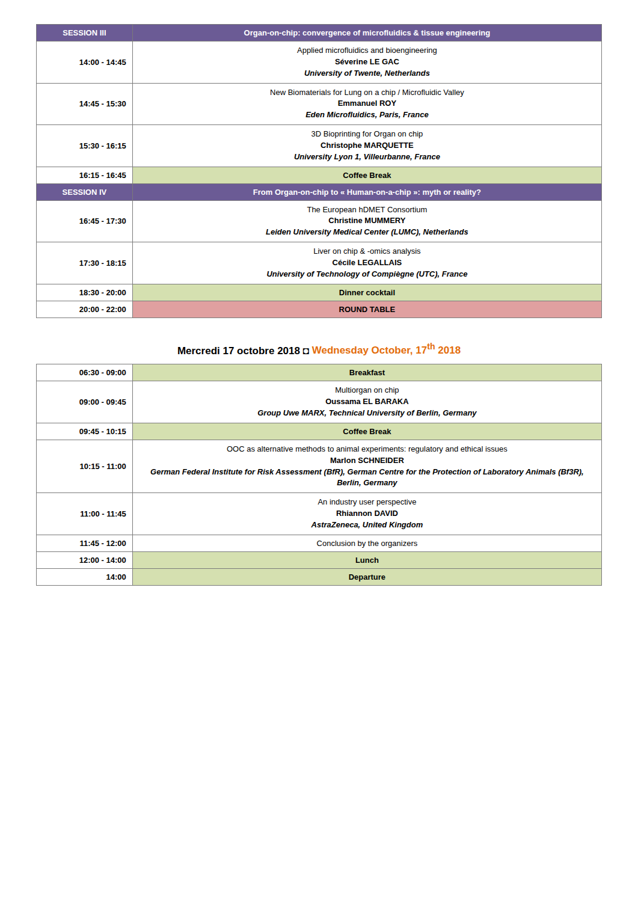| SESSION III | Organ-on-chip: convergence of microfluidics & tissue engineering |
| 14:00 - 14:45 | Applied microfluidics and bioengineering Séverine LE GAC University of Twente, Netherlands |
| 14:45 - 15:30 | New Biomaterials for Lung on a chip / Microfluidic Valley Emmanuel ROY Eden Microfluidics, Paris, France |
| 15:30 - 16:15 | 3D Bioprinting for Organ on chip Christophe MARQUETTE University Lyon 1, Villeurbanne, France |
| 16:15 - 16:45 | Coffee Break |
| SESSION IV | From Organ-on-chip to « Human-on-a-chip »: myth or reality? |
| 16:45 - 17:30 | The European hDMET Consortium Christine MUMMERY Leiden University Medical Center (LUMC), Netherlands |
| 17:30 - 18:15 | Liver on chip & -omics analysis Cécile LEGALLAIS University of Technology of Compiègne (UTC), France |
| 18:30 - 20:00 | Dinner cocktail |
| 20:00 - 22:00 | ROUND TABLE |
Mercredi 17 octobre 2018 ◘ Wednesday October, 17th 2018
| 06:30 - 09:00 | Breakfast |
| 09:00 - 09:45 | Multiorgan on chip Oussama EL BARAKA Group Uwe MARX, Technical University of Berlin, Germany |
| 09:45 - 10:15 | Coffee Break |
| 10:15 - 11:00 | OOC as alternative methods to animal experiments: regulatory and ethical issues Marlon SCHNEIDER German Federal Institute for Risk Assessment (BfR), German Centre for the Protection of Laboratory Animals (Bf3R), Berlin, Germany |
| 11:00 - 11:45 | An industry user perspective Rhiannon DAVID AstraZeneca, United Kingdom |
| 11:45 - 12:00 | Conclusion by the organizers |
| 12:00 - 14:00 | Lunch |
| 14:00 | Departure |